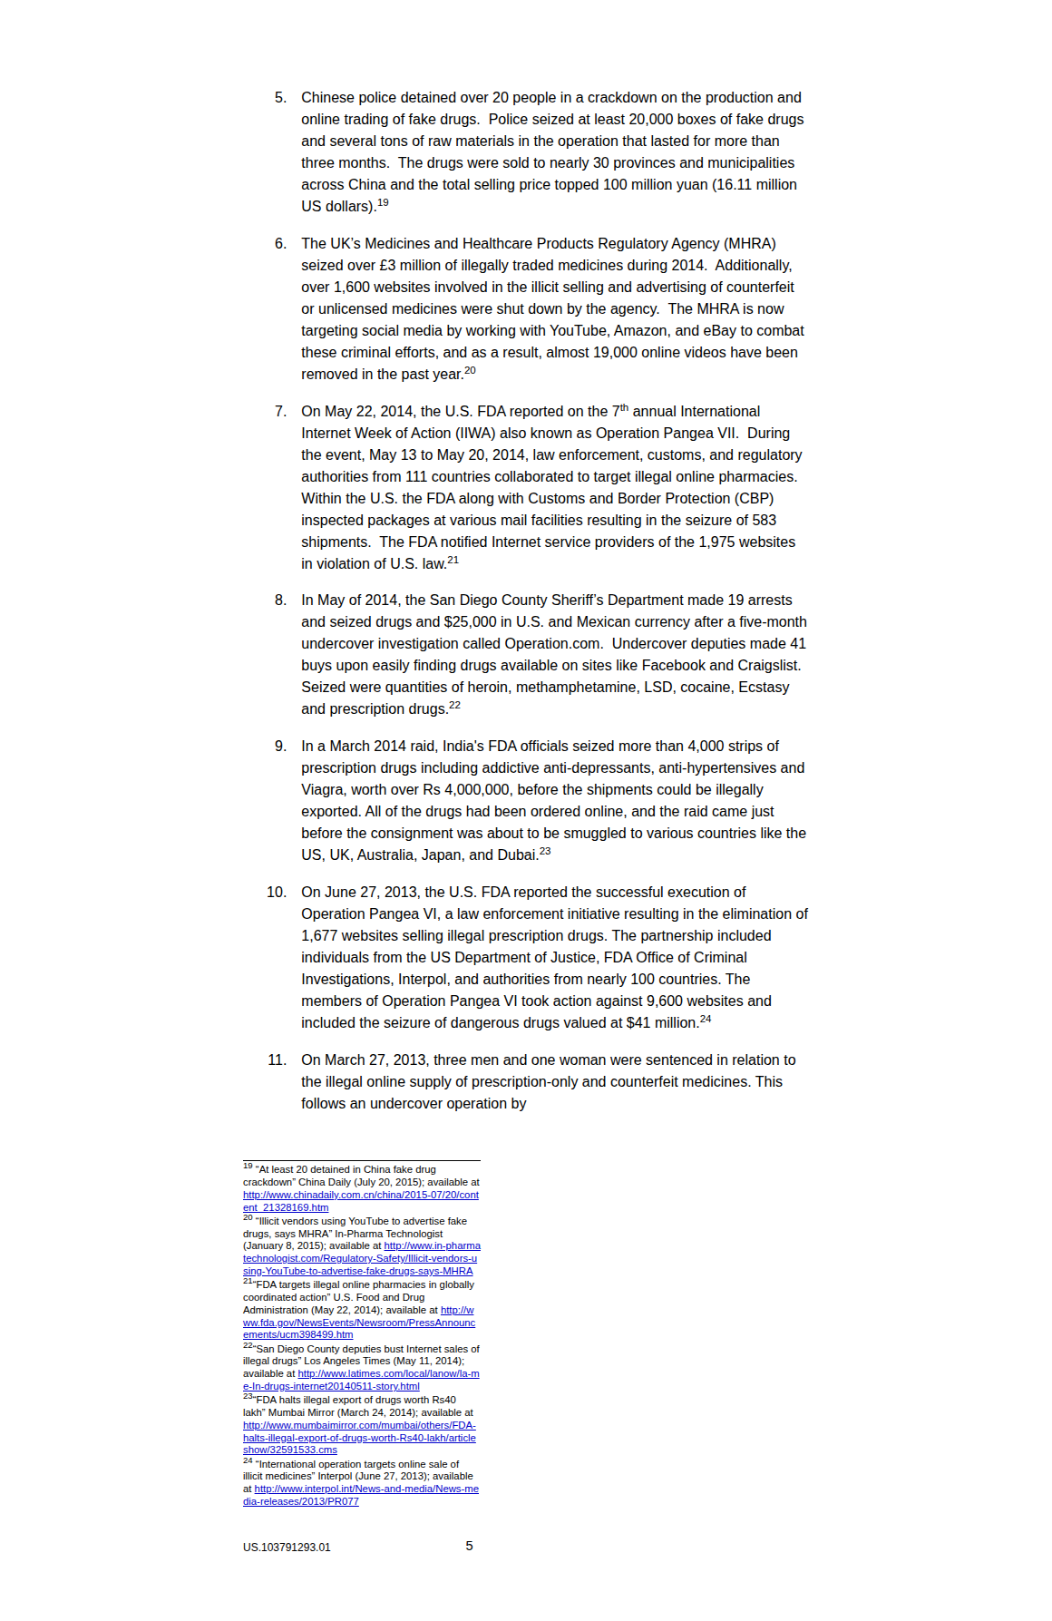Chinese police detained over 20 people in a crackdown on the production and online trading of fake drugs. Police seized at least 20,000 boxes of fake drugs and several tons of raw materials in the operation that lasted for more than three months. The drugs were sold to nearly 30 provinces and municipalities across China and the total selling price topped 100 million yuan (16.11 million US dollars).19
The UK’s Medicines and Healthcare Products Regulatory Agency (MHRA) seized over £3 million of illegally traded medicines during 2014. Additionally, over 1,600 websites involved in the illicit selling and advertising of counterfeit or unlicensed medicines were shut down by the agency. The MHRA is now targeting social media by working with YouTube, Amazon, and eBay to combat these criminal efforts, and as a result, almost 19,000 online videos have been removed in the past year.20
On May 22, 2014, the U.S. FDA reported on the 7th annual International Internet Week of Action (IIWA) also known as Operation Pangea VII. During the event, May 13 to May 20, 2014, law enforcement, customs, and regulatory authorities from 111 countries collaborated to target illegal online pharmacies. Within the U.S. the FDA along with Customs and Border Protection (CBP) inspected packages at various mail facilities resulting in the seizure of 583 shipments. The FDA notified Internet service providers of the 1,975 websites in violation of U.S. law.21
In May of 2014, the San Diego County Sheriff’s Department made 19 arrests and seized drugs and $25,000 in U.S. and Mexican currency after a five-month undercover investigation called Operation.com. Undercover deputies made 41 buys upon easily finding drugs available on sites like Facebook and Craigslist. Seized were quantities of heroin, methamphetamine, LSD, cocaine, Ecstasy and prescription drugs.22
In a March 2014 raid, India's FDA officials seized more than 4,000 strips of prescription drugs including addictive anti-depressants, anti-hypertensives and Viagra, worth over Rs 4,000,000, before the shipments could be illegally exported. All of the drugs had been ordered online, and the raid came just before the consignment was about to be smuggled to various countries like the US, UK, Australia, Japan, and Dubai.23
On June 27, 2013, the U.S. FDA reported the successful execution of Operation Pangea VI, a law enforcement initiative resulting in the elimination of 1,677 websites selling illegal prescription drugs. The partnership included individuals from the US Department of Justice, FDA Office of Criminal Investigations, Interpol, and authorities from nearly 100 countries. The members of Operation Pangea VI took action against 9,600 websites and included the seizure of dangerous drugs valued at $41 million.24
On March 27, 2013, three men and one woman were sentenced in relation to the illegal online supply of prescription-only and counterfeit medicines. This follows an undercover operation by
19 “At least 20 detained in China fake drug crackdown” China Daily (July 20, 2015); available at http://www.chinadaily.com.cn/china/2015-07/20/content_21328169.htm
20 “Illicit vendors using YouTube to advertise fake drugs, says MHRA” In-Pharma Technologist (January 8, 2015); available at http://www.in-pharmatechnologist.com/Regulatory-Safety/Illicit-vendors-using-YouTube-to-advertise-fake-drugs-says-MHRA
21“FDA targets illegal online pharmacies in globally coordinated action” U.S. Food and Drug Administration (May 22, 2014); available at http://www.fda.gov/NewsEvents/Newsroom/PressAnnouncements/ucm398499.htm
22“San Diego County deputies bust Internet sales of illegal drugs” Los Angeles Times (May 11, 2014); available at http://www.latimes.com/local/lanow/la-me-In-drugs-internet20140511-story.html
23“FDA halts illegal export of drugs worth Rs40 lakh” Mumbai Mirror (March 24, 2014); available at http://www.mumbaimirror.com/mumbai/others/FDA-halts-illegal-export-of-drugs-worth-Rs40-lakh/articleshow/32591533.cms
24 “International operation targets online sale of illicit medicines” Interpol (June 27, 2013); available at http://www.interpol.int/News-and-media/News-media-releases/2013/PR077
US.103791293.01 5